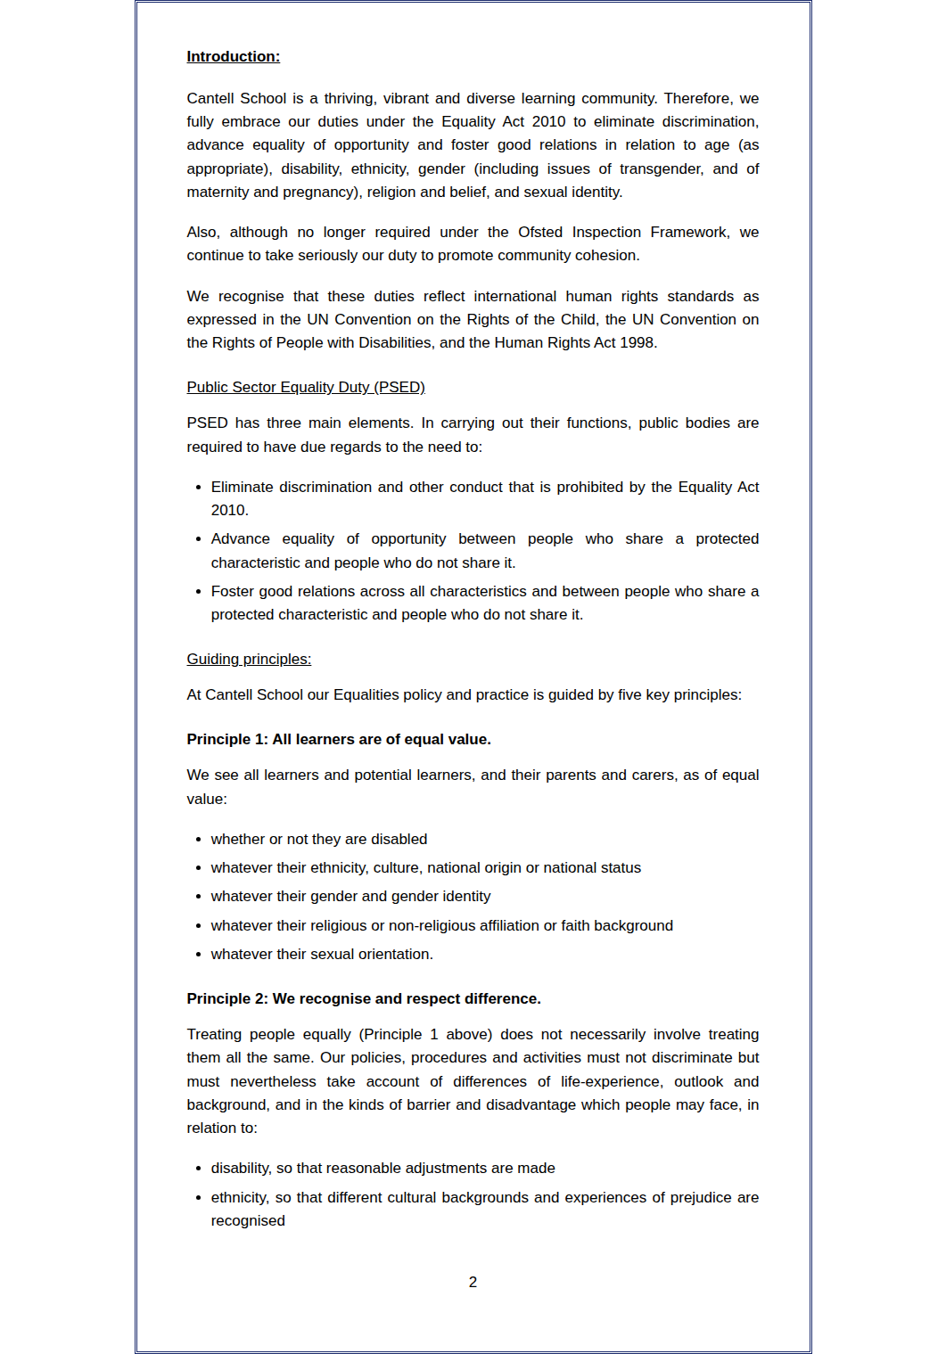Introduction:
Cantell School is a thriving, vibrant and diverse learning community. Therefore, we fully embrace our duties under the Equality Act 2010 to eliminate discrimination, advance equality of opportunity and foster good relations in relation to age (as appropriate), disability, ethnicity, gender (including issues of transgender, and of maternity and pregnancy), religion and belief, and sexual identity.
Also, although no longer required under the Ofsted Inspection Framework, we continue to take seriously our duty to promote community cohesion.
We recognise that these duties reflect international human rights standards as expressed in the UN Convention on the Rights of the Child, the UN Convention on the Rights of People with Disabilities, and the Human Rights Act 1998.
Public Sector Equality Duty (PSED)
PSED has three main elements. In carrying out their functions, public bodies are required to have due regards to the need to:
Eliminate discrimination and other conduct that is prohibited by the Equality Act 2010.
Advance equality of opportunity between people who share a protected characteristic and people who do not share it.
Foster good relations across all characteristics and between people who share a protected characteristic and people who do not share it.
Guiding principles:
At Cantell School our Equalities policy and practice is guided by five key principles:
Principle 1: All learners are of equal value.
We see all learners and potential learners, and their parents and carers, as of equal value:
whether or not they are disabled
whatever their ethnicity, culture, national origin or national status
whatever their gender and gender identity
whatever their religious or non-religious affiliation or faith background
whatever their sexual orientation.
Principle 2: We recognise and respect difference.
Treating people equally (Principle 1 above) does not necessarily involve treating them all the same. Our policies, procedures and activities must not discriminate but must nevertheless take account of differences of life-experience, outlook and background, and in the kinds of barrier and disadvantage which people may face, in relation to:
disability, so that reasonable adjustments are made
ethnicity, so that different cultural backgrounds and experiences of prejudice are recognised
2